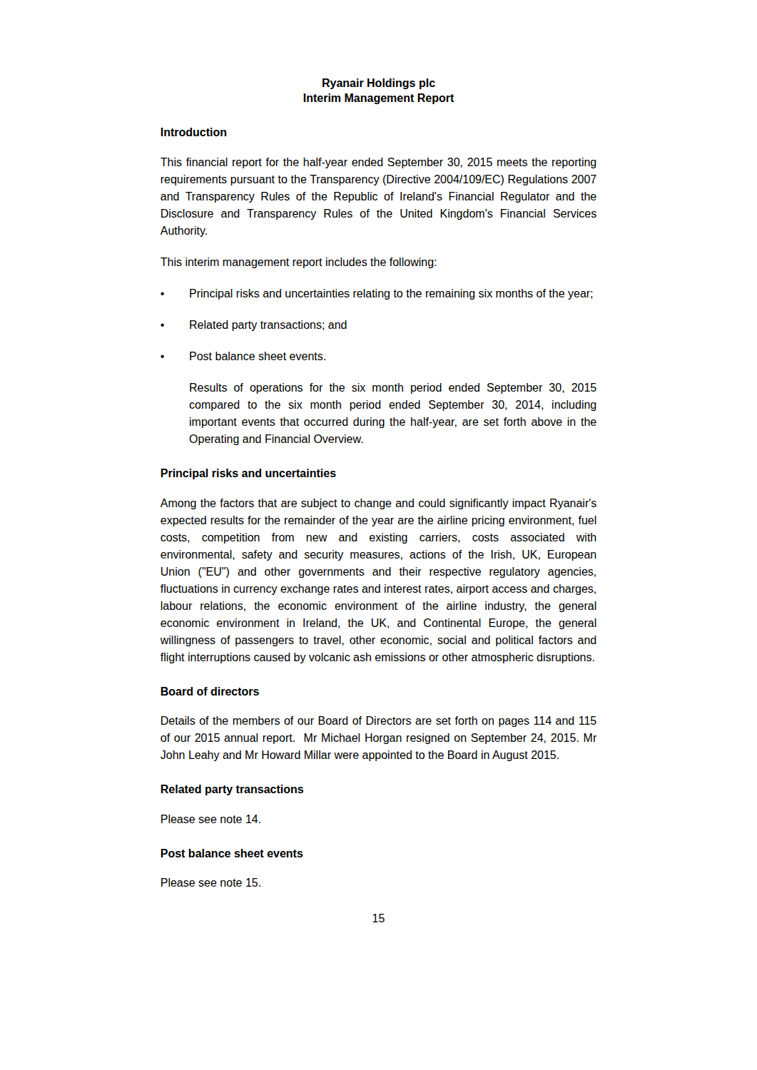Ryanair Holdings plc
Interim Management Report
Introduction
This financial report for the half-year ended September 30, 2015 meets the reporting requirements pursuant to the Transparency (Directive 2004/109/EC) Regulations 2007 and Transparency Rules of the Republic of Ireland's Financial Regulator and the Disclosure and Transparency Rules of the United Kingdom's Financial Services Authority.
This interim management report includes the following:
Principal risks and uncertainties relating to the remaining six months of the year;
Related party transactions; and
Post balance sheet events.
Results of operations for the six month period ended September 30, 2015 compared to the six month period ended September 30, 2014, including important events that occurred during the half-year, are set forth above in the Operating and Financial Overview.
Principal risks and uncertainties
Among the factors that are subject to change and could significantly impact Ryanair's expected results for the remainder of the year are the airline pricing environment, fuel costs, competition from new and existing carriers, costs associated with environmental, safety and security measures, actions of the Irish, UK, European Union ("EU") and other governments and their respective regulatory agencies, fluctuations in currency exchange rates and interest rates, airport access and charges, labour relations, the economic environment of the airline industry, the general economic environment in Ireland, the UK, and Continental Europe, the general willingness of passengers to travel, other economic, social and political factors and flight interruptions caused by volcanic ash emissions or other atmospheric disruptions.
Board of directors
Details of the members of our Board of Directors are set forth on pages 114 and 115 of our 2015 annual report. Mr Michael Horgan resigned on September 24, 2015. Mr John Leahy and Mr Howard Millar were appointed to the Board in August 2015.
Related party transactions
Please see note 14.
Post balance sheet events
Please see note 15.
15